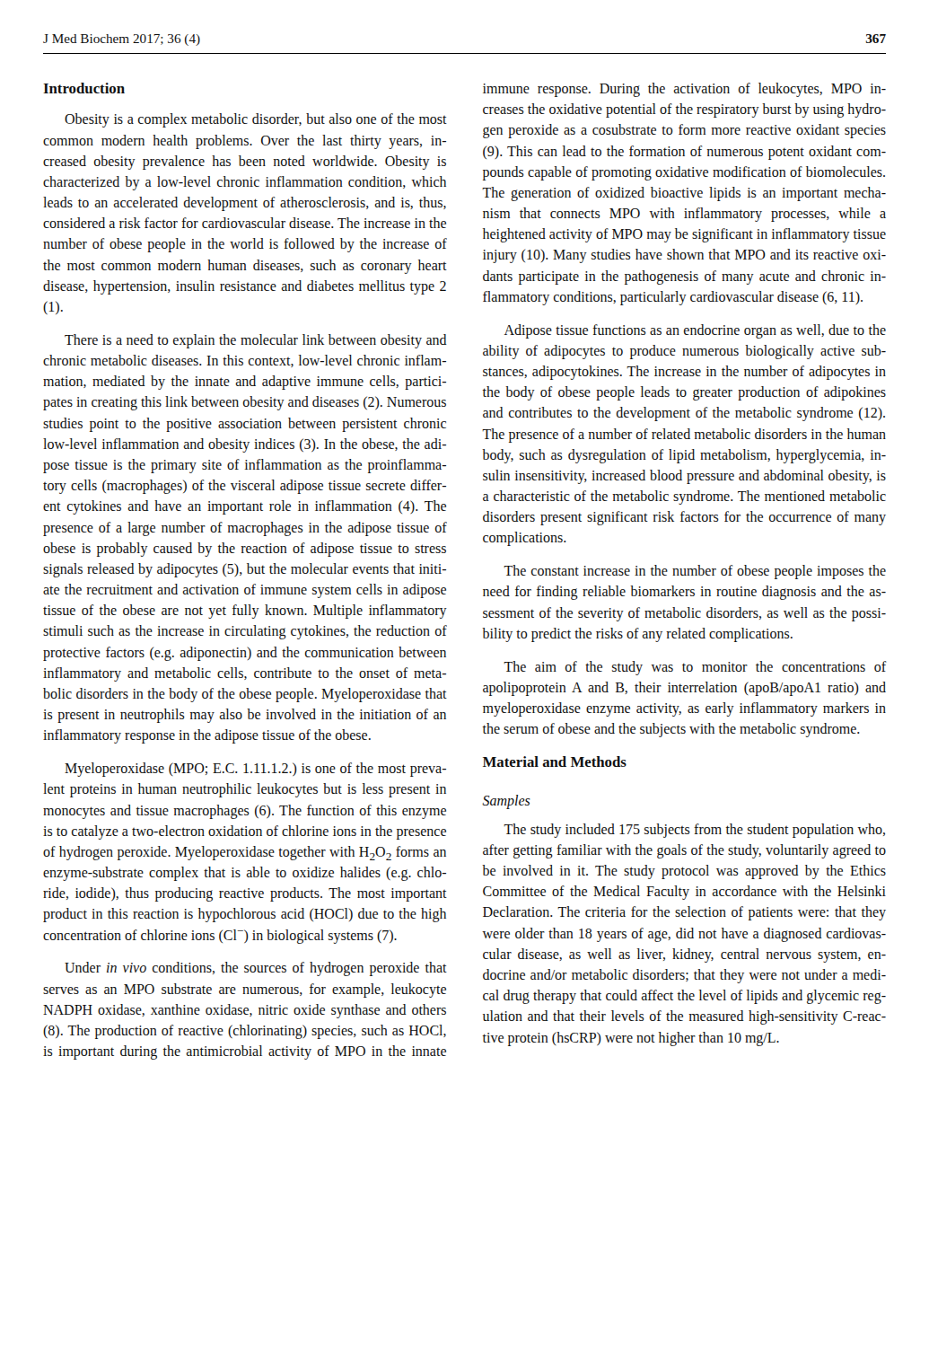J Med Biochem 2017; 36 (4) 367
Introduction
Obesity is a complex metabolic disorder, but also one of the most common modern health problems. Over the last thirty years, increased obesity prevalence has been noted worldwide. Obesity is characterized by a low-level chronic inflammation condition, which leads to an accelerated development of atherosclerosis, and is, thus, considered a risk factor for cardiovascular disease. The increase in the number of obese people in the world is followed by the increase of the most common modern human diseases, such as coronary heart disease, hypertension, insulin resistance and diabetes mellitus type 2 (1).
There is a need to explain the molecular link between obesity and chronic metabolic diseases. In this context, low-level chronic inflammation, mediated by the innate and adaptive immune cells, participates in creating this link between obesity and diseases (2). Numerous studies point to the positive association between persistent chronic low-level inflammation and obesity indices (3). In the obese, the adipose tissue is the primary site of inflammation as the proinflammatory cells (macrophages) of the visceral adipose tissue secrete different cytokines and have an important role in inflammation (4). The presence of a large number of macrophages in the adipose tissue of obese is probably caused by the reaction of adipose tissue to stress signals released by adipocytes (5), but the molecular events that initiate the recruitment and activation of immune system cells in adipose tissue of the obese are not yet fully known. Multiple inflammatory stimuli such as the increase in circulating cytokines, the reduction of protective factors (e.g. adiponectin) and the communication between inflammatory and metabolic cells, contribute to the onset of metabolic disorders in the body of the obese people. Myeloperoxidase that is present in neutrophils may also be involved in the initiation of an inflammatory response in the adipose tissue of the obese.
Myeloperoxidase (MPO; E.C. 1.11.1.2.) is one of the most prevalent proteins in human neutrophilic leukocytes but is less present in monocytes and tissue macrophages (6). The function of this enzyme is to catalyze a two-electron oxidation of chlorine ions in the presence of hydrogen peroxide. Myeloperoxidase together with H2O2 forms an enzyme-substrate complex that is able to oxidize halides (e.g. chloride, iodide), thus producing reactive products. The most important product in this reaction is hypochlorous acid (HOCl) due to the high concentration of chlorine ions (Cl−) in biological systems (7).
Under in vivo conditions, the sources of hydrogen peroxide that serves as an MPO substrate are numerous, for example, leukocyte NADPH oxidase, xanthine oxidase, nitric oxide synthase and others (8). The production of reactive (chlorinating) species, such as HOCl, is important during the antimicrobial activity of MPO in the innate immune response. During the activation of leukocytes, MPO increases the oxidative potential of the respiratory burst by using hydrogen peroxide as a cosubstrate to form more reactive oxidant species (9). This can lead to the formation of numerous potent oxidant compounds capable of promoting oxidative modification of biomolecules. The generation of oxidized bioactive lipids is an important mechanism that connects MPO with inflammatory processes, while a heightened activity of MPO may be significant in inflammatory tissue injury (10). Many studies have shown that MPO and its reactive oxidants participate in the pathogenesis of many acute and chronic inflammatory conditions, particularly cardiovascular disease (6, 11).
Adipose tissue functions as an endocrine organ as well, due to the ability of adipocytes to produce numerous biologically active substances, adipocytokines. The increase in the number of adipocytes in the body of obese people leads to greater production of adipokines and contributes to the development of the metabolic syndrome (12). The presence of a number of related metabolic disorders in the human body, such as dysregulation of lipid metabolism, hyperglycemia, insulin insensitivity, increased blood pressure and abdominal obesity, is a characteristic of the metabolic syndrome. The mentioned metabolic disorders present significant risk factors for the occurrence of many complications.
The constant increase in the number of obese people imposes the need for finding reliable biomarkers in routine diagnosis and the assessment of the severity of metabolic disorders, as well as the possibility to predict the risks of any related complications.
The aim of the study was to monitor the concentrations of apolipoprotein A and B, their interrelation (apoB/apoA1 ratio) and myeloperoxidase enzyme activity, as early inflammatory markers in the serum of obese and the subjects with the metabolic syndrome.
Material and Methods
Samples
The study included 175 subjects from the student population who, after getting familiar with the goals of the study, voluntarily agreed to be involved in it. The study protocol was approved by the Ethics Committee of the Medical Faculty in accordance with the Helsinki Declaration. The criteria for the selection of patients were: that they were older than 18 years of age, did not have a diagnosed cardiovascular disease, as well as liver, kidney, central nervous system, endocrine and/or metabolic disorders; that they were not under a medical drug therapy that could affect the level of lipids and glycemic regulation and that their levels of the measured high-sensitivity C-reactive protein (hsCRP) were not higher than 10 mg/L.